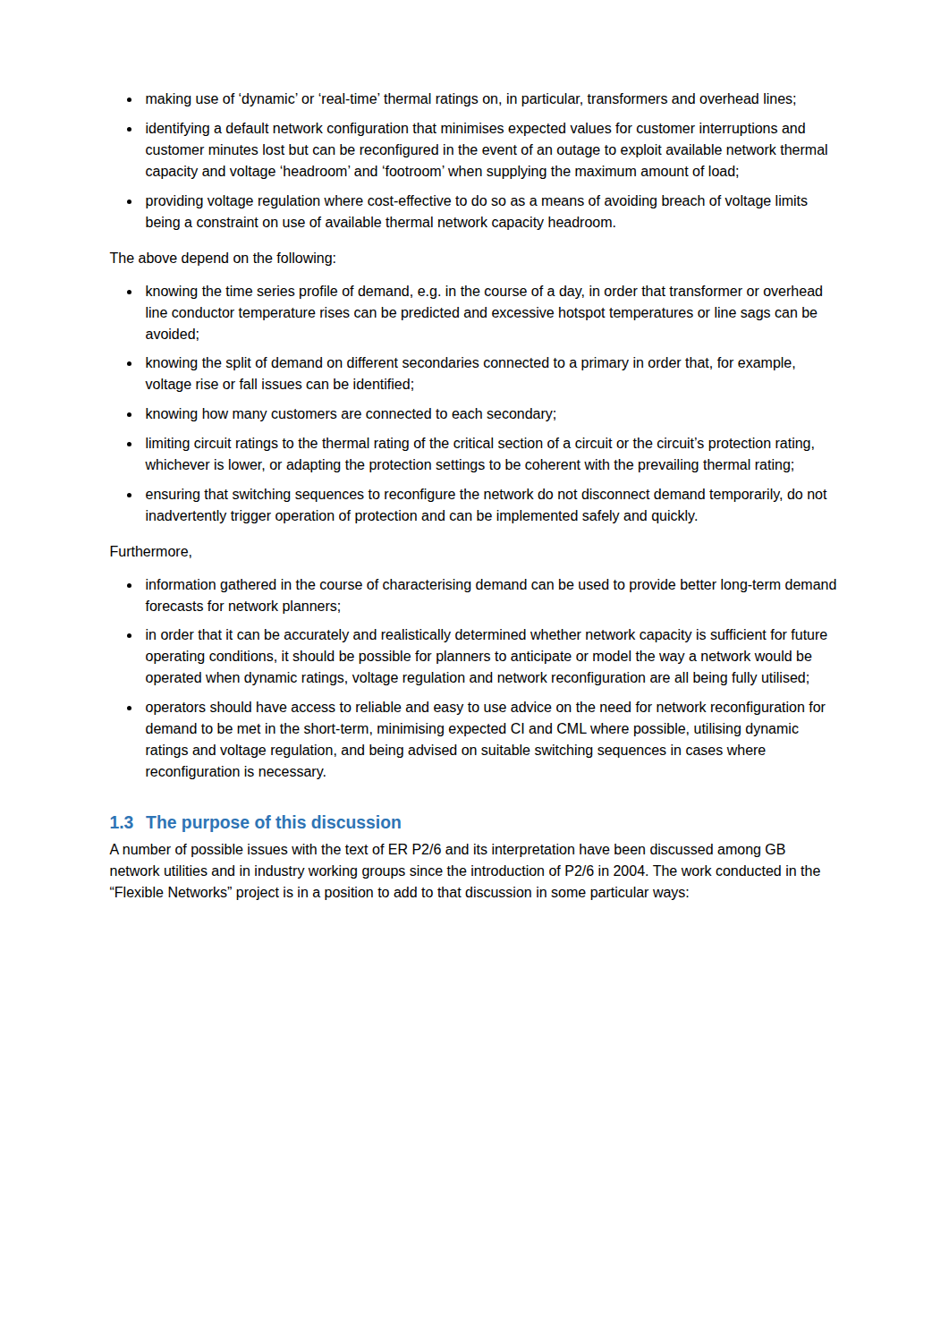making use of ‘dynamic’ or ‘real-time’ thermal ratings on, in particular, transformers and overhead lines;
identifying a default network configuration that minimises expected values for customer interruptions and customer minutes lost but can be reconfigured in the event of an outage to exploit available network thermal capacity and voltage ‘headroom’ and ‘footroom’ when supplying the maximum amount of load;
providing voltage regulation where cost-effective to do so as a means of avoiding breach of voltage limits being a constraint on use of available thermal network capacity headroom.
The above depend on the following:
knowing the time series profile of demand, e.g. in the course of a day, in order that transformer or overhead line conductor temperature rises can be predicted and excessive hotspot temperatures or line sags can be avoided;
knowing the split of demand on different secondaries connected to a primary in order that, for example, voltage rise or fall issues can be identified;
knowing how many customers are connected to each secondary;
limiting circuit ratings to the thermal rating of the critical section of a circuit or the circuit’s protection rating, whichever is lower, or adapting the protection settings to be coherent with the prevailing thermal rating;
ensuring that switching sequences to reconfigure the network do not disconnect demand temporarily, do not inadvertently trigger operation of protection and can be implemented safely and quickly.
Furthermore,
information gathered in the course of characterising demand can be used to provide better long-term demand forecasts for network planners;
in order that it can be accurately and realistically determined whether network capacity is sufficient for future operating conditions, it should be possible for planners to anticipate or model the way a network would be operated when dynamic ratings, voltage regulation and network reconfiguration are all being fully utilised;
operators should have access to reliable and easy to use advice on the need for network reconfiguration for demand to be met in the short-term, minimising expected CI and CML where possible, utilising dynamic ratings and voltage regulation, and being advised on suitable switching sequences in cases where reconfiguration is necessary.
1.3 The purpose of this discussion
A number of possible issues with the text of ER P2/6 and its interpretation have been discussed among GB network utilities and in industry working groups since the introduction of P2/6 in 2004. The work conducted in the “Flexible Networks” project is in a position to add to that discussion in some particular ways: